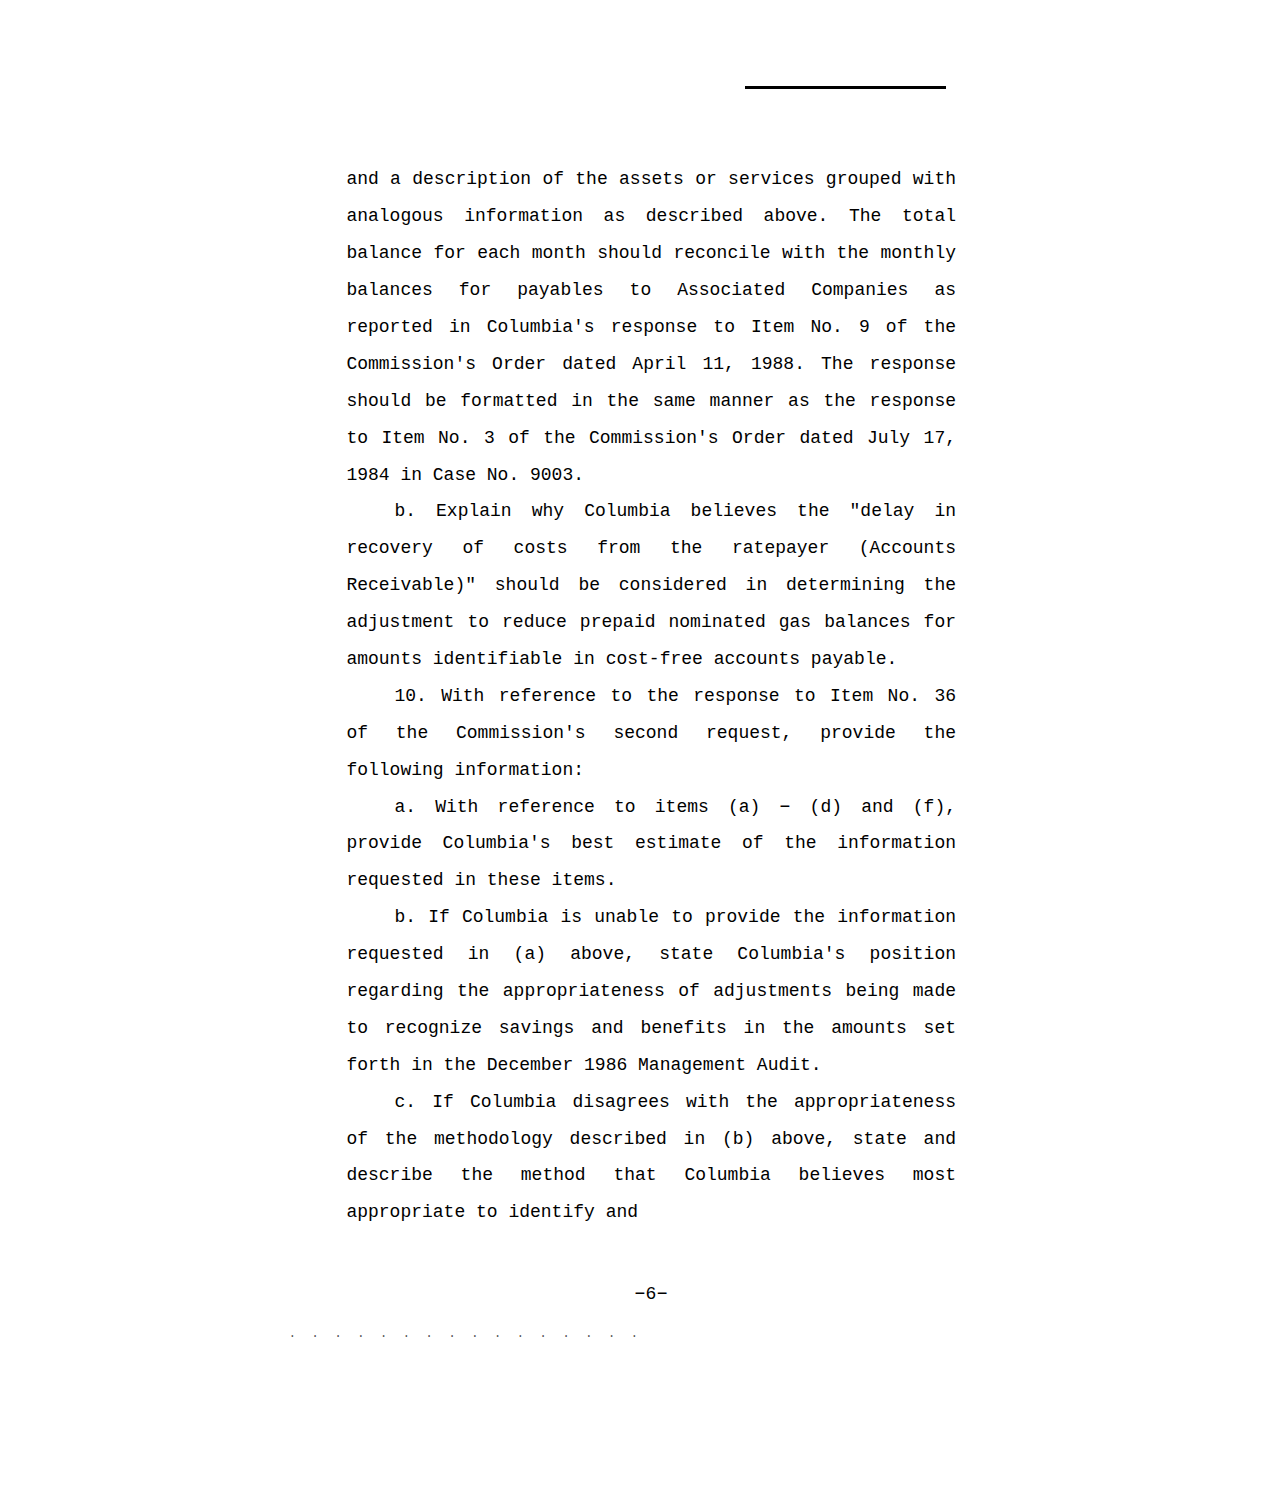and a description of the assets or services grouped with analogous information as described above. The total balance for each month should reconcile with the monthly balances for payables to Associated Companies as reported in Columbia's response to Item No. 9 of the Commission's Order dated April 11, 1988. The response should be formatted in the same manner as the response to Item No. 3 of the Commission's Order dated July 17, 1984 in Case No. 9003.
b. Explain why Columbia believes the "delay in recovery of costs from the ratepayer (Accounts Receivable)" should be considered in determining the adjustment to reduce prepaid nominated gas balances for amounts identifiable in cost-free accounts payable.
10. With reference to the response to Item No. 36 of the Commission's second request, provide the following information:
a. With reference to items (a) − (d) and (f), provide Columbia's best estimate of the information requested in these items.
b. If Columbia is unable to provide the information requested in (a) above, state Columbia's position regarding the appropriateness of adjustments being made to recognize savings and benefits in the amounts set forth in the December 1986 Management Audit.
c. If Columbia disagrees with the appropriateness of the methodology described in (b) above, state and describe the method that Columbia believes most appropriate to identify and
−6−
. . . . . . . . . . . . . . . .